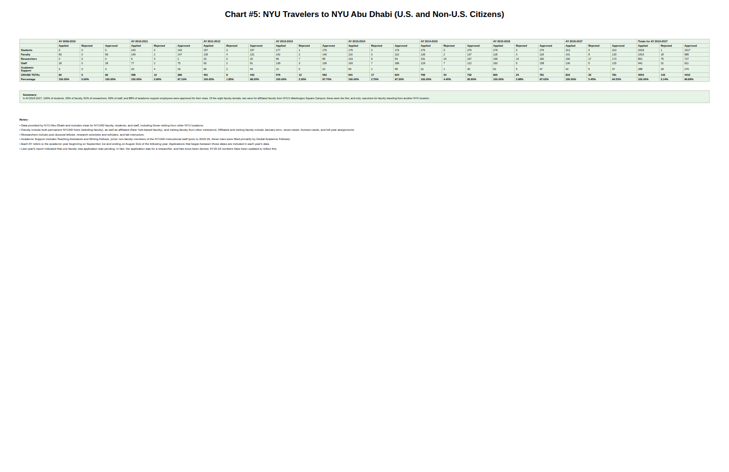Chart #5: NYU Travelers to NYU Abu Dhabi (U.S. and Non-U.S. Citizens)
| | AY 2009-2010 | AY 2010-2011 | AY 2011-2012 | AY 2012-2013 | AY 2013-2014 | AY 2014-2015 | AY 2015-2016 | AY 2016-2017 | Totals for AY 2010-2017 |
| --- | --- | --- | --- | --- | --- | --- | --- | --- | --- |
| | Applied | Rejected | Approved | Applied | Rejected | Approved | Applied | Rejected | Approved | Applied | Rejected | Approved | Applied | Rejected | Approved | Applied | Rejected | Approved | Applied | Rejected | Approved | Applied | Rejected | Approved | Applied | Rejected | Approved |
| Students | 0 | 0 | 0 | 143 | 0 | 143 | 157 | 0 | 157 | 177 | 1 | 176 | 176 | 0 | 176 | 276 | 0 | 276 | 276 | 0 | 276 | 313 | 0 | 313 | 1518 | 1 | 1517 |
| Faculty | 69 | 0 | 69 | 149 | 2 | 147 | 135 | 4 | 131 | 142 | 2 | 140 | 110 | 0 | 110 | 139 | 2 | 137 | 118 | 0 | 118 | 141 | 8 | 133 | 1003 | 18 | 985 |
| Researchers | 0 | 0 | 0 | 6 | 4 | 2 | 20 | 0 | 20 | 96 | 7 | 89 | 103 | 9 | 94 | 191 | 24 | 167 | 196 | 14 | 182 | 190 | 17 | 173 | 802 | 75 | 727 |
| Staff | 18 | 0 | 18 | 77 | 2 | 75 | 93 | 2 | 91 | 139 | 3 | 136 | 193 | 7 | 186 | 129 | 7 | 122 | 163 | 5 | 158 | 130 | 5 | 125 | 942 | 31 | 911 |
| Academic Support | 3 | 0 | 3 | 33 | 4 | 29 | 46 | 2 | 44 | 22 | 0 | 22 | 59 | 1 | 58 | 31 | 1 | 30 | 52 | 5 | 47 | 42 | 5 | 37 | 288 | 18 | 270 |
| GRAND TOTAL | 90 | 0 | 90 | 408 | 12 | 396 | 451 | 8 | 443 | 576 | 13 | 563 | 641 | 17 | 624 | 766 | 34 | 732 | 805 | 24 | 781 | 816 | 35 | 781 | 4553 | 143 | 4410 |
| Percentage | 100.00% | 0.00% | 100.00% | 100.00% | 2.90% | 97.10% | 100.00% | 1.85% | 98.20% | 100.00% | 2.30% | 97.70% | 100.00% | 2.70% | 97.30% | 100.00% | 4.40% | 95.60% | 100.00% | 2.98% | 97.02% | 100.00% | 5.45% | 94.55% | 100.00% | 3.14% | 96.86% |
Summary: In AY2016-2017, 100% of students, 93% of faculty, 91% of researchers, 90% of staff, and 88% of academic support employees were approved for their visas. Of the eight faculty denials, two were for affiliated faculty from NYU's Washington Square Campus; these were the first, and only, rejections for faculty traveling from another NYU location.
Notes:
• Data provided by NYU Abu Dhabi and includes visas for NYUAD faculty, students, and staff, including those visiting from other NYU locations.
• Faculty include both permanent NYUAD hires (standing faculty), as well as affiliated (New York-based faculty), and visiting faculty from other institutions. Affiliated and visiting faculty include January-term, seven-week, fourteen-week, and full-year assignments.
• Researchers include post doctoral fellows, research scientists and scholars, and lab instructors.
• Academic Support includes Teaching Assistants and Writing Fellows, junior non-faculty members of the NYUAD instructional staff (prior to 2015-16, these roles were filled primarily by Global Academic Fellows).
• Each AY refers to the academic year beginning on September 1st and ending on August 31st of the following year. Applications that began between those dates are included in each year's data.
• Last year's report indicated that one faculty visa application was pending. In fact, the application was for a researcher, and has since been denied. AY15-16 numbers have been updated to reflect this.